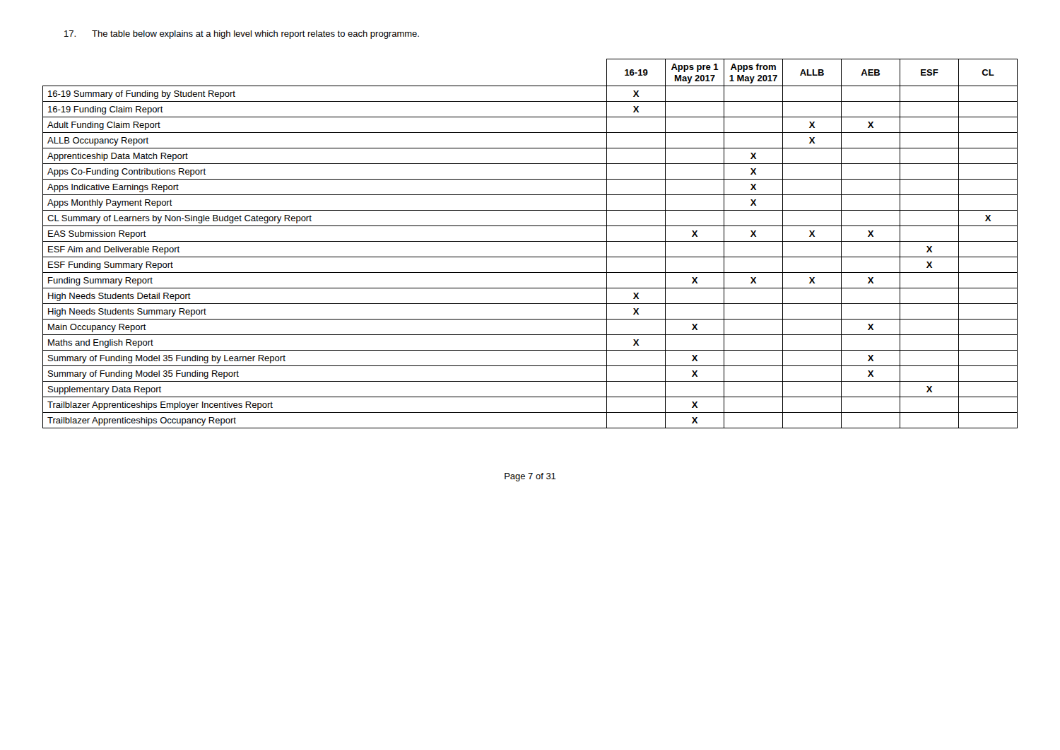17.
The table below explains at a high level which report relates to each programme.
| | 16-19 | Apps pre 1 May 2017 | Apps from 1 May 2017 | ALLB | AEB | ESF | CL |
| --- | --- | --- | --- | --- | --- | --- | --- |
| 16-19 Summary of Funding by Student Report | X | | | | | | |
| 16-19 Funding Claim Report | X | | | | | | |
| Adult Funding Claim Report | | | | X | X | | |
| ALLB Occupancy Report | | | | X | | | |
| Apprenticeship Data Match Report | | | X | | | | |
| Apps Co-Funding Contributions Report | | | X | | | | |
| Apps Indicative Earnings Report | | | X | | | | |
| Apps Monthly Payment Report | | | X | | | | |
| CL Summary of Learners by Non-Single Budget Category Report | | | | | | | X |
| EAS Submission Report | | X | X | X | X | | |
| ESF Aim and Deliverable Report | | | | | | X | |
| ESF Funding Summary Report | | | | | | X | |
| Funding Summary Report | | X | X | X | X | | |
| High Needs Students Detail Report | X | | | | | | |
| High Needs Students Summary Report | X | | | | | | |
| Main Occupancy Report | | X | | | X | | |
| Maths and English Report | X | | | | | | |
| Summary of Funding Model 35 Funding by Learner Report | | X | | | X | | |
| Summary of Funding Model 35 Funding Report | | X | | | X | | |
| Supplementary Data Report | | | | | | X | |
| Trailblazer Apprenticeships Employer Incentives Report | | X | | | | | |
| Trailblazer Apprenticeships Occupancy Report | | X | | | | | |
Page 7 of 31